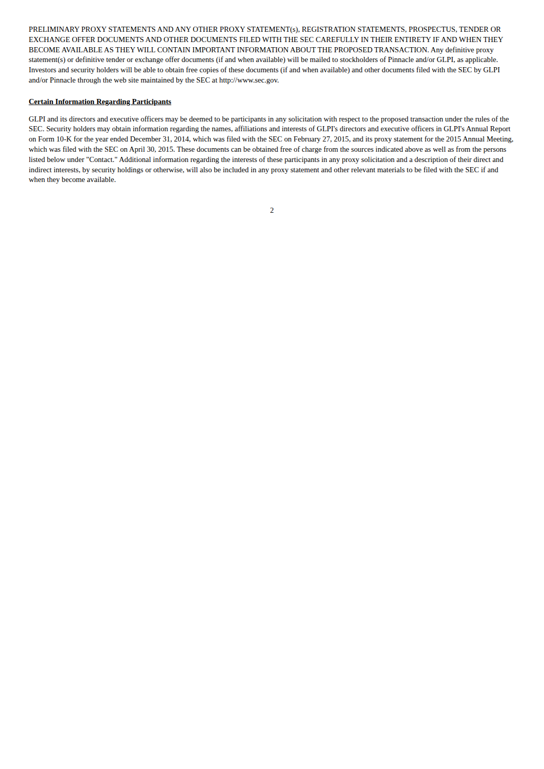PRELIMINARY PROXY STATEMENTS AND ANY OTHER PROXY STATEMENT(s), REGISTRATION STATEMENTS, PROSPECTUS, TENDER OR EXCHANGE OFFER DOCUMENTS AND OTHER DOCUMENTS FILED WITH THE SEC CAREFULLY IN THEIR ENTIRETY IF AND WHEN THEY BECOME AVAILABLE AS THEY WILL CONTAIN IMPORTANT INFORMATION ABOUT THE PROPOSED TRANSACTION. Any definitive proxy statement(s) or definitive tender or exchange offer documents (if and when available) will be mailed to stockholders of Pinnacle and/or GLPI, as applicable. Investors and security holders will be able to obtain free copies of these documents (if and when available) and other documents filed with the SEC by GLPI and/or Pinnacle through the web site maintained by the SEC at http://www.sec.gov.
Certain Information Regarding Participants
GLPI and its directors and executive officers may be deemed to be participants in any solicitation with respect to the proposed transaction under the rules of the SEC. Security holders may obtain information regarding the names, affiliations and interests of GLPI's directors and executive officers in GLPI's Annual Report on Form 10-K for the year ended December 31, 2014, which was filed with the SEC on February 27, 2015, and its proxy statement for the 2015 Annual Meeting, which was filed with the SEC on April 30, 2015. These documents can be obtained free of charge from the sources indicated above as well as from the persons listed below under "Contact." Additional information regarding the interests of these participants in any proxy solicitation and a description of their direct and indirect interests, by security holdings or otherwise, will also be included in any proxy statement and other relevant materials to be filed with the SEC if and when they become available.
2